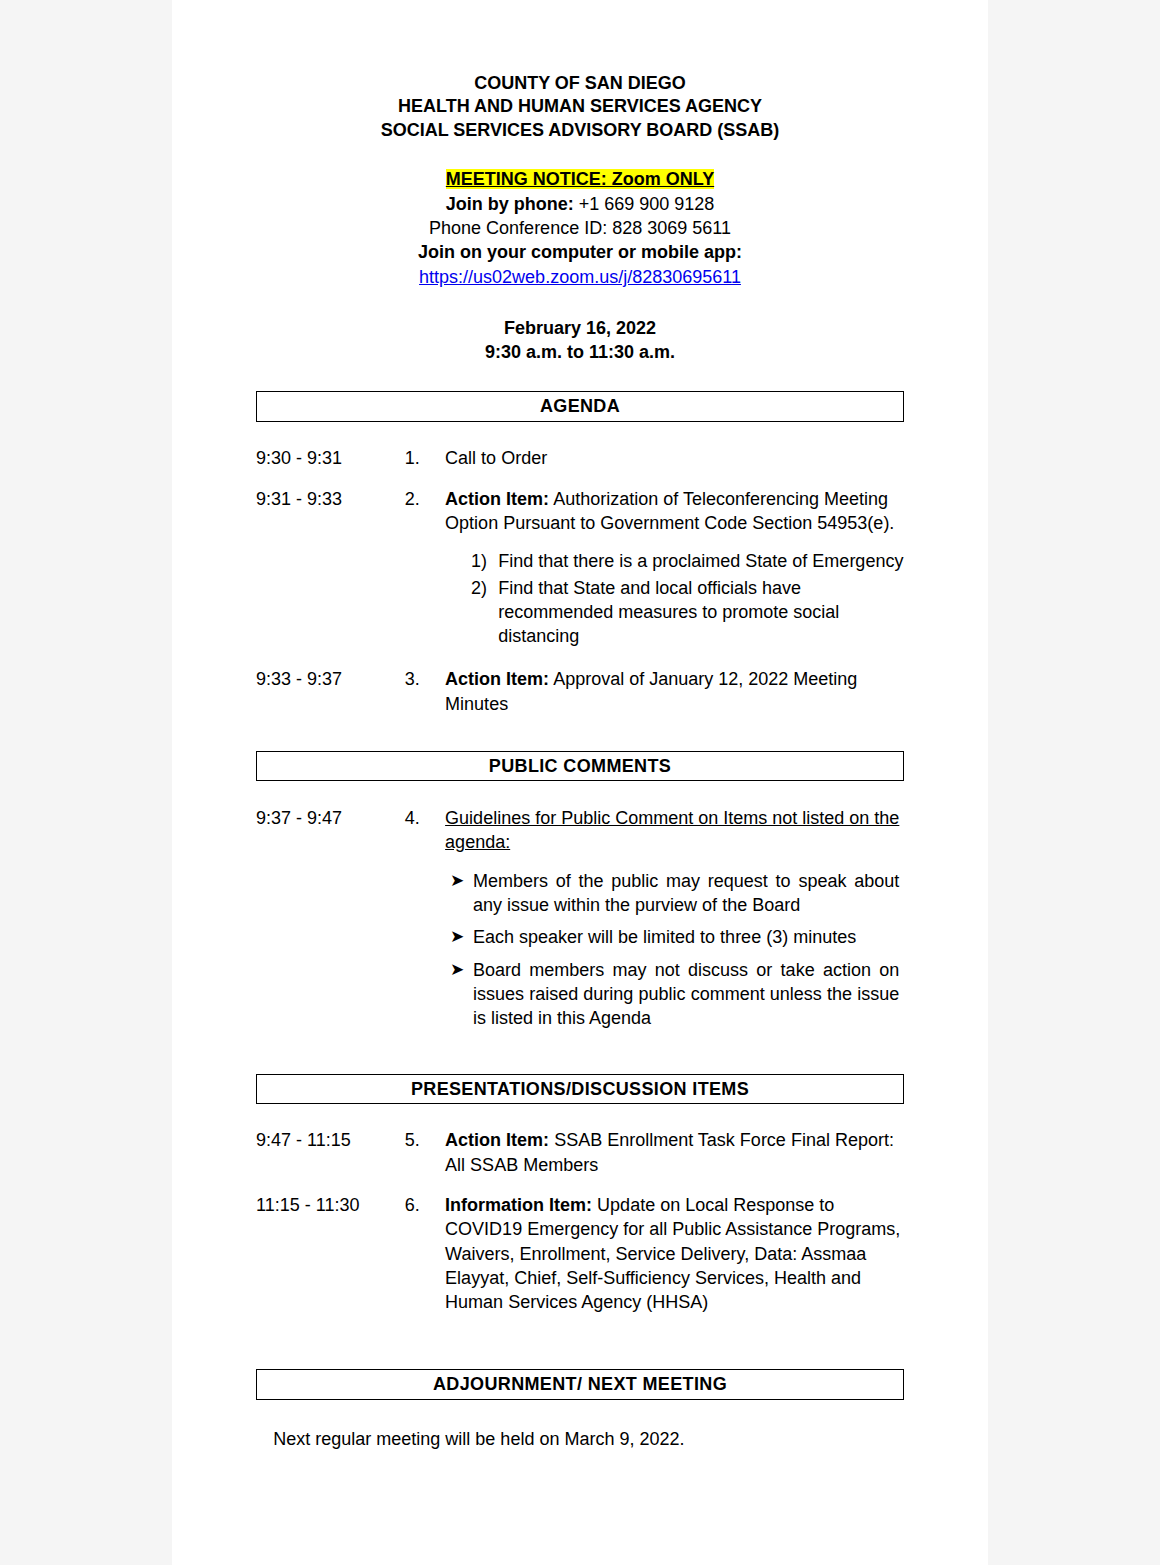COUNTY OF SAN DIEGO
HEALTH AND HUMAN SERVICES AGENCY
SOCIAL SERVICES ADVISORY BOARD (SSAB)
MEETING NOTICE: Zoom ONLY
Join by phone: +1 669 900 9128
Phone Conference ID: 828 3069 5611
Join on your computer or mobile app:
https://us02web.zoom.us/j/82830695611
February 16, 2022
9:30 a.m. to 11:30 a.m.
AGENDA
| 9:30 - 9:31 | 1. | Call to Order |
| 9:31 - 9:33 | 2. | Action Item: Authorization of Teleconferencing Meeting Option Pursuant to Government Code Section 54953(e). Find that there is a proclaimed State of Emergency Find that State and local officials have recommended measures to promote social distancing |
| 9:33 - 9:37 | 3. | Action Item: Approval of January 12, 2022 Meeting Minutes |
PUBLIC COMMENTS
| 9:37 - 9:47 | 4. | Guidelines for Public Comment on Items not listed on the agenda: Members of the public may request to speak about any issue within the purview of the Board Each speaker will be limited to three (3) minutes Board members may not discuss or take action on issues raised during public comment unless the issue is listed in this Agenda |
PRESENTATIONS/DISCUSSION ITEMS
| 9:47 - 11:15 | 5. | Action Item: SSAB Enrollment Task Force Final Report: All SSAB Members |
| 11:15 - 11:30 | 6. | Information Item: Update on Local Response to COVID19 Emergency for all Public Assistance Programs, Waivers, Enrollment, Service Delivery, Data: Assmaa Elayyat, Chief, Self-Sufficiency Services, Health and Human Services Agency (HHSA) |
ADJOURNMENT/ NEXT MEETING
Next regular meeting will be held on March 9, 2022.